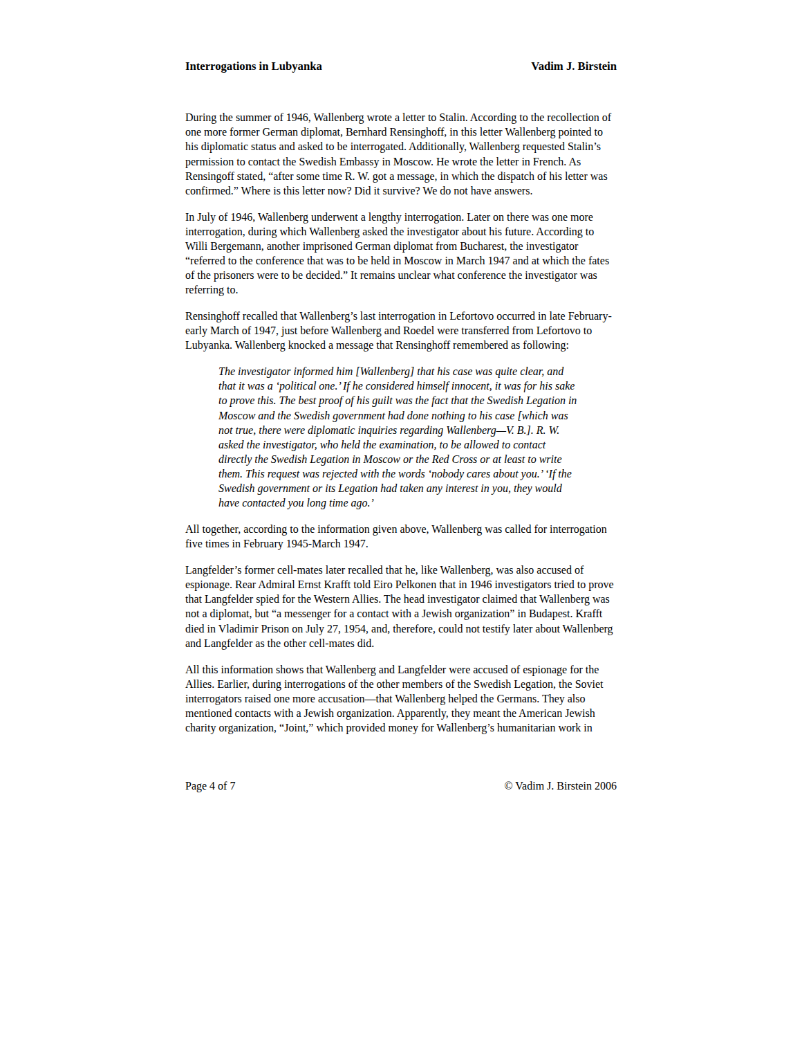Interrogations in Lubyanka Vadim J. Birstein
During the summer of 1946, Wallenberg wrote a letter to Stalin. According to the recollection of one more former German diplomat, Bernhard Rensinghoff, in this letter Wallenberg pointed to his diplomatic status and asked to be interrogated. Additionally, Wallenberg requested Stalin’s permission to contact the Swedish Embassy in Moscow. He wrote the letter in French. As Rensingoff stated, “after some time R. W. got a message, in which the dispatch of his letter was confirmed.” Where is this letter now? Did it survive? We do not have answers.
In July of 1946, Wallenberg underwent a lengthy interrogation. Later on there was one more interrogation, during which Wallenberg asked the investigator about his future. According to Willi Bergemann, another imprisoned German diplomat from Bucharest, the investigator “referred to the conference that was to be held in Moscow in March 1947 and at which the fates of the prisoners were to be decided.” It remains unclear what conference the investigator was referring to.
Rensinghoff recalled that Wallenberg’s last interrogation in Lefortovo occurred in late February-early March of 1947, just before Wallenberg and Roedel were transferred from Lefortovo to Lubyanka. Wallenberg knocked a message that Rensinghoff remembered as following:
The investigator informed him [Wallenberg] that his case was quite clear, and that it was a ‘political one.’ If he considered himself innocent, it was for his sake to prove this. The best proof of his guilt was the fact that the Swedish Legation in Moscow and the Swedish government had done nothing to his case [which was not true, there were diplomatic inquiries regarding Wallenberg—V. B.]. R. W. asked the investigator, who held the examination, to be allowed to contact directly the Swedish Legation in Moscow or the Red Cross or at least to write them. This request was rejected with the words ‘nobody cares about you.’ ‘If the Swedish government or its Legation had taken any interest in you, they would have contacted you long time ago.’
All together, according to the information given above, Wallenberg was called for interrogation five times in February 1945-March 1947.
Langfelder’s former cell-mates later recalled that he, like Wallenberg, was also accused of espionage. Rear Admiral Ernst Krafft told Eiro Pelkonen that in 1946 investigators tried to prove that Langfelder spied for the Western Allies. The head investigator claimed that Wallenberg was not a diplomat, but “a messenger for a contact with a Jewish organization” in Budapest. Krafft died in Vladimir Prison on July 27, 1954, and, therefore, could not testify later about Wallenberg and Langfelder as the other cell-mates did.
All this information shows that Wallenberg and Langfelder were accused of espionage for the Allies. Earlier, during interrogations of the other members of the Swedish Legation, the Soviet interrogators raised one more accusation—that Wallenberg helped the Germans. They also mentioned contacts with a Jewish organization. Apparently, they meant the American Jewish charity organization, “Joint,” which provided money for Wallenberg’s humanitarian work in
Page 4 of 7 © Vadim J. Birstein 2006